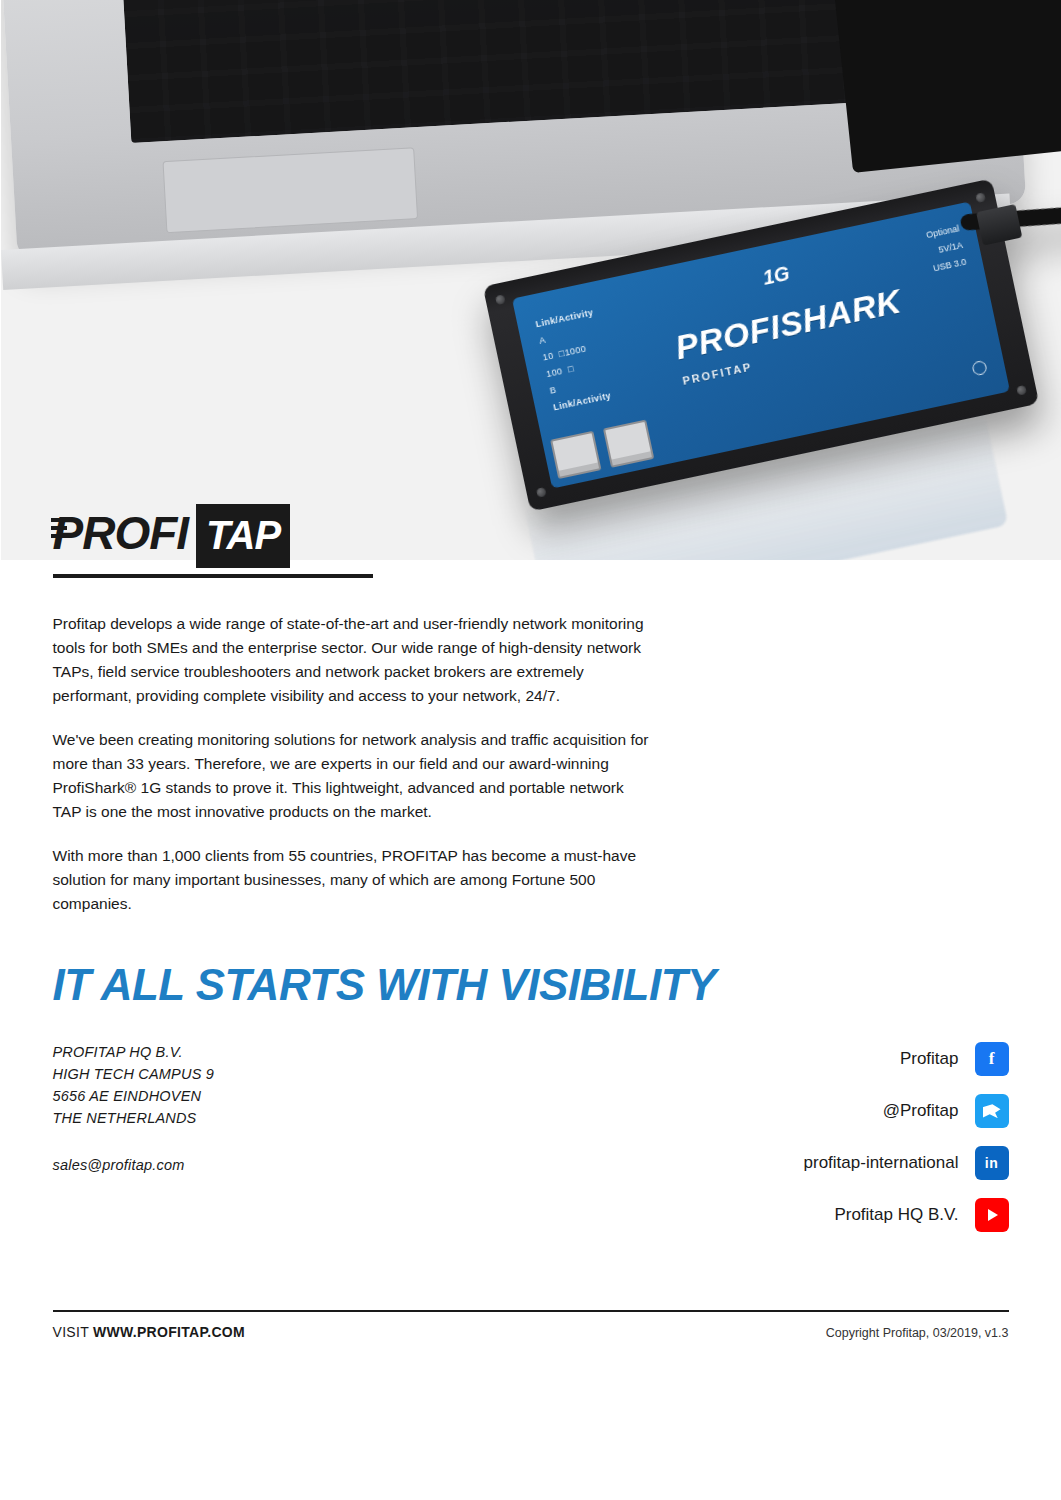1G
Link/Activity
A
10 □1000
100 □
B
Link/Activity
Optional
5V/1A
USB 3.0
PROFISHARKPROFITAP
PROFI TAP
Profitap develops a wide range of state-of-the-art and user-friendly network monitoring tools for both SMEs and the enterprise sector. Our wide range of high-density network TAPs, field service troubleshooters and network packet brokers are extremely performant, providing complete visibility and access to your network, 24/7.
We've been creating monitoring solutions for network analysis and traffic acquisition for more than 33 years. Therefore, we are experts in our field and our award-winning ProfiShark® 1G stands to prove it. This lightweight, advanced and portable network TAP is one the most innovative products on the market.
With more than 1,000 clients from 55 countries, PROFITAP has become a must-have solution for many important businesses, many of which are among Fortune 500 companies.
IT ALL STARTS WITH VISIBILITY
PROFITAP HQ B.V.
HIGH TECH CAMPUS 9
5656 AE EINDHOVEN
THE NETHERLANDS
sales@profitap.com
Profitap f
@Profitap
profitap-international in
Profitap HQ B.V.
VISIT WWW.PROFITAP.COM
Copyright Profitap, 03/2019, v1.3